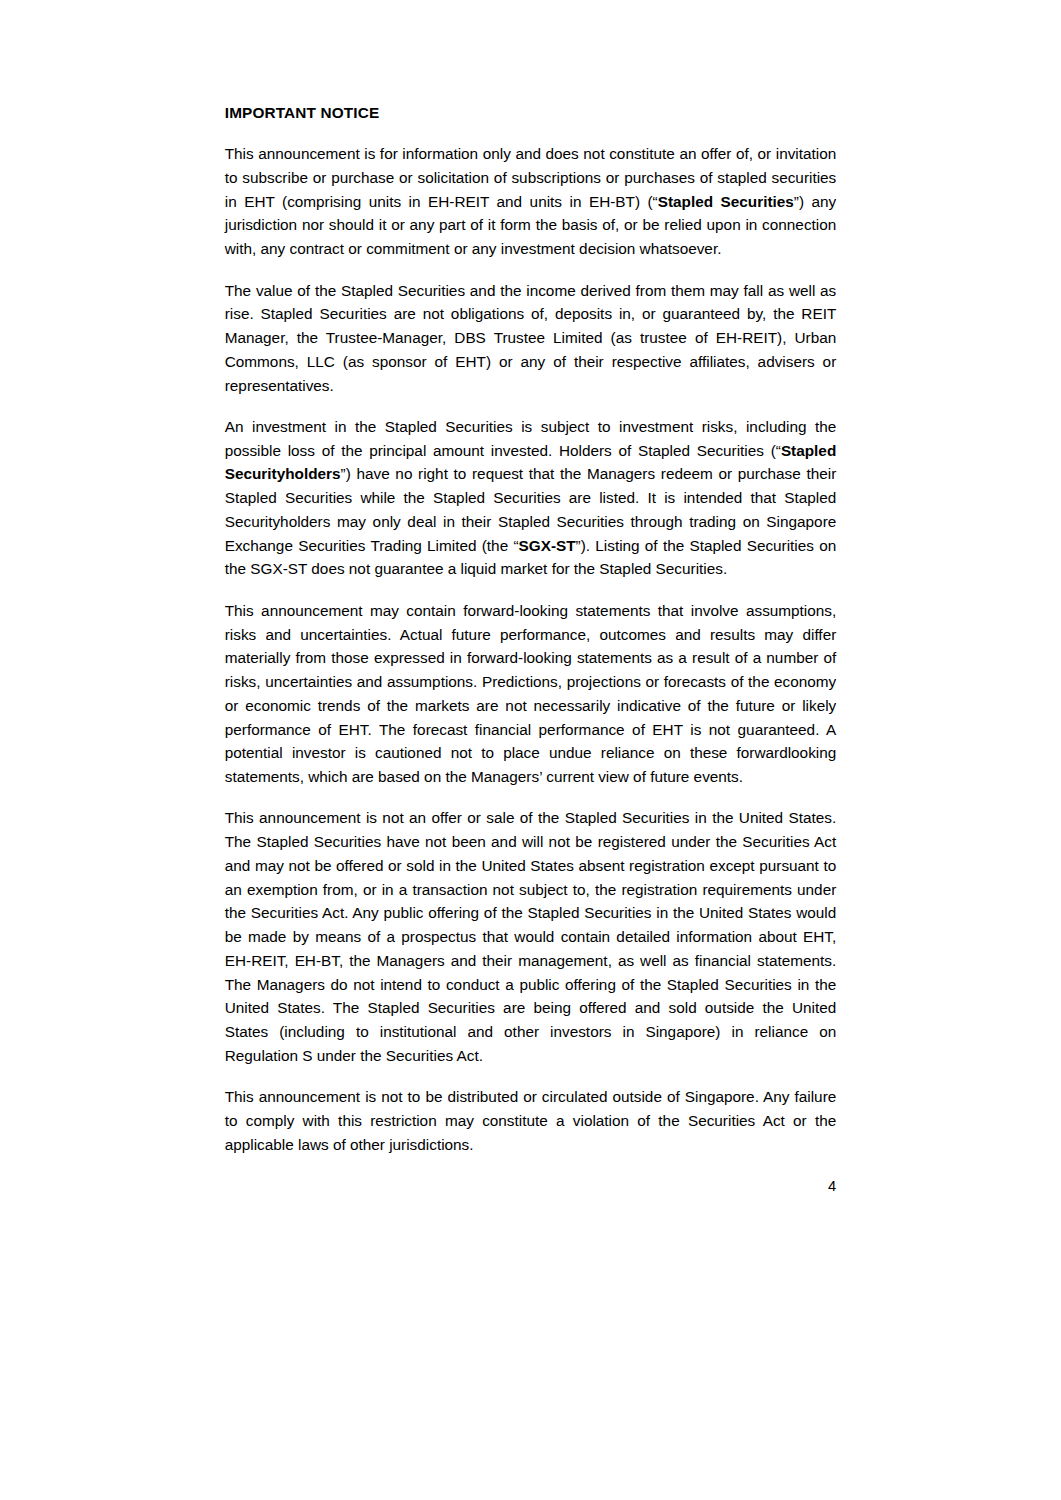IMPORTANT NOTICE
This announcement is for information only and does not constitute an offer of, or invitation to subscribe or purchase or solicitation of subscriptions or purchases of stapled securities in EHT (comprising units in EH-REIT and units in EH-BT) (“Stapled Securities”) any jurisdiction nor should it or any part of it form the basis of, or be relied upon in connection with, any contract or commitment or any investment decision whatsoever.
The value of the Stapled Securities and the income derived from them may fall as well as rise. Stapled Securities are not obligations of, deposits in, or guaranteed by, the REIT Manager, the Trustee-Manager, DBS Trustee Limited (as trustee of EH-REIT), Urban Commons, LLC (as sponsor of EHT) or any of their respective affiliates, advisers or representatives.
An investment in the Stapled Securities is subject to investment risks, including the possible loss of the principal amount invested. Holders of Stapled Securities (“Stapled Securityholders”) have no right to request that the Managers redeem or purchase their Stapled Securities while the Stapled Securities are listed. It is intended that Stapled Securityholders may only deal in their Stapled Securities through trading on Singapore Exchange Securities Trading Limited (the “SGX-ST”). Listing of the Stapled Securities on the SGX-ST does not guarantee a liquid market for the Stapled Securities.
This announcement may contain forward-looking statements that involve assumptions, risks and uncertainties. Actual future performance, outcomes and results may differ materially from those expressed in forward-looking statements as a result of a number of risks, uncertainties and assumptions. Predictions, projections or forecasts of the economy or economic trends of the markets are not necessarily indicative of the future or likely performance of EHT. The forecast financial performance of EHT is not guaranteed. A potential investor is cautioned not to place undue reliance on these forwardlooking statements, which are based on the Managers’ current view of future events.
This announcement is not an offer or sale of the Stapled Securities in the United States. The Stapled Securities have not been and will not be registered under the Securities Act and may not be offered or sold in the United States absent registration except pursuant to an exemption from, or in a transaction not subject to, the registration requirements under the Securities Act. Any public offering of the Stapled Securities in the United States would be made by means of a prospectus that would contain detailed information about EHT, EH-REIT, EH-BT, the Managers and their management, as well as financial statements. The Managers do not intend to conduct a public offering of the Stapled Securities in the United States. The Stapled Securities are being offered and sold outside the United States (including to institutional and other investors in Singapore) in reliance on Regulation S under the Securities Act.
This announcement is not to be distributed or circulated outside of Singapore. Any failure to comply with this restriction may constitute a violation of the Securities Act or the applicable laws of other jurisdictions.
4